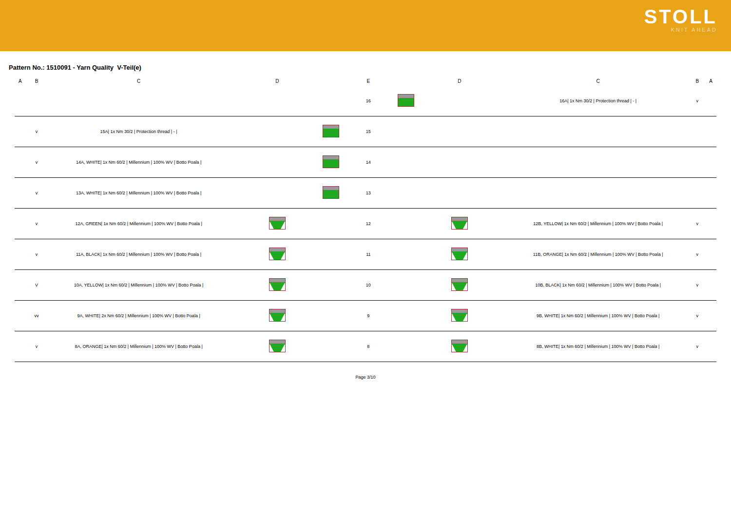STOLL
KNIT AHEAD
Pattern No.: 1510091 - Yarn Quality V-Teil(e)
| A | B | C | | | D | | E | | D | | | C | B | A |
| --- | --- | --- | --- | --- | --- | --- | --- | --- | --- | --- | --- | --- | --- | --- |
| | | | | | | | 16 | | | | | 16A/ 1x Nm 30/2 / Protection thread / - / | v | |
| | v | 15A/ 1x Nm 30/2 / Protection thread / - / | | | | | 15 | | | | | | | |
| | v | 14A, WHITE/ 1x Nm 60/2 / Millennium / 100% WV / Botto Poala / | | | | | 14 | | | | | | | |
| | v | 13A, WHITE/ 1x Nm 60/2 / Millennium / 100% WV / Botto Poala / | | | | | 13 | | | | | | | |
| | v | 12A, GREEN/ 1x Nm 60/2 / Millennium / 100% WV / Botto Poala / | | | | | 12 | | | | | 12B, YELLOW/ 1x Nm 60/2 / Millennium / 100% WV / Botto Poala / | v | |
| | v | 11A, BLACK/ 1x Nm 60/2 / Millennium / 100% WV / Botto Poala / | | | | | 11 | | | | | 11B, ORANGE/ 1x Nm 60/2 / Millennium / 100% WV / Botto Poala / | v | |
| | V | 10A, YELLOW/ 1x Nm 60/2 / Millennium / 100% WV / Botto Poala / | | | | | 10 | | | | | 10B, BLACK/ 1x Nm 60/2 / Millennium / 100% WV / Botto Poala / | v | |
| | vv | 9A, WHITE/ 2x Nm 60/2 / Millennium / 100% WV / Botto Poala / | | | | | 9 | | | | | 9B, WHITE/ 1x Nm 60/2 / Millennium / 100% WV / Botto Poala / | v | |
| | v | 8A, ORANGE/ 1x Nm 60/2 / Millennium / 100% WV / Botto Poala / | | | | | 8 | | | | | 8B, WHITE/ 1x Nm 60/2 / Millennium / 100% WV / Botto Poala / | v | |
Page 3/10